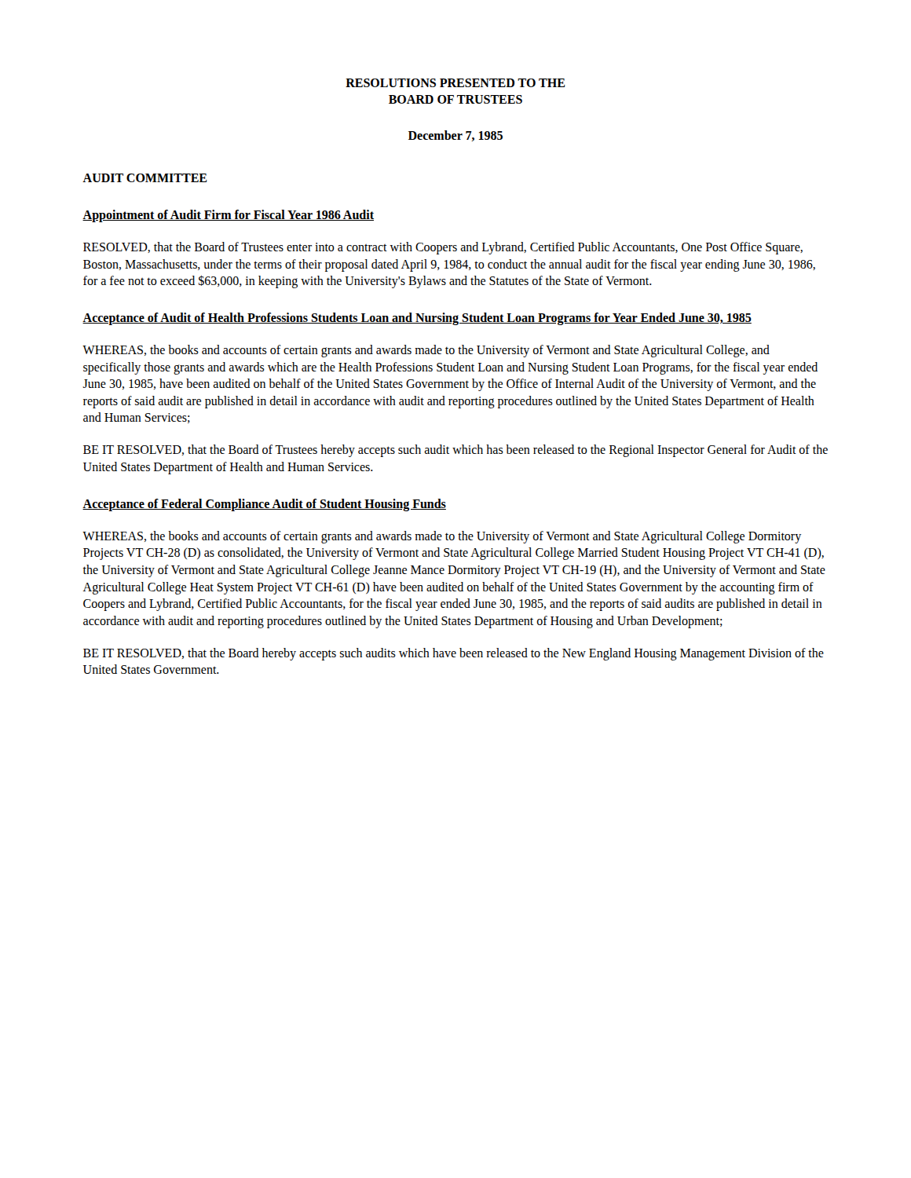Resolutions Presented to the
Board of Trustees December 7, 1985
Audit Committee
Appointment of Audit Firm for Fiscal Year 1986 Audit
RESOLVED, that the Board of Trustees enter into a contract with Coopers and Lybrand, Certified Public Accountants, One Post Office Square, Boston, Massachusetts, under the terms of their proposal dated April 9, 1984, to conduct the annual audit for the fiscal year ending June 30, 1986, for a fee not to exceed $63,000, in keeping with the University's Bylaws and the Statutes of the State of Vermont.
Acceptance of Audit of Health Professions Students Loan and Nursing Student Loan Programs for Year Ended June 30, 1985
WHEREAS, the books and accounts of certain grants and awards made to the University of Vermont and State Agricultural College, and specifically those grants and awards which are the Health Professions Student Loan and Nursing Student Loan Programs, for the fiscal year ended June 30, 1985, have been audited on behalf of the United States Government by the Office of Internal Audit of the University of Vermont, and the reports of said audit are published in detail in accordance with audit and reporting procedures outlined by the United States Department of Health and Human Services;
BE IT RESOLVED, that the Board of Trustees hereby accepts such audit which has been released to the Regional Inspector General for Audit of the United States Department of Health and Human Services.
Acceptance of Federal Compliance Audit of Student Housing Funds
WHEREAS, the books and accounts of certain grants and awards made to the University of Vermont and State Agricultural College Dormitory Projects VT CH-28 (D) as consolidated, the University of Vermont and State Agricultural College Married Student Housing Project VT CH-41 (D), the University of Vermont and State Agricultural College Jeanne Mance Dormitory Project VT CH-19 (H), and the University of Vermont and State Agricultural College Heat System Project VT CH-61 (D) have been audited on behalf of the United States Government by the accounting firm of Coopers and Lybrand, Certified Public Accountants, for the fiscal year ended June 30, 1985, and the reports of said audits are published in detail in accordance with audit and reporting procedures outlined by the United States Department of Housing and Urban Development;
BE IT RESOLVED, that the Board hereby accepts such audits which have been released to the New England Housing Management Division of the United States Government.